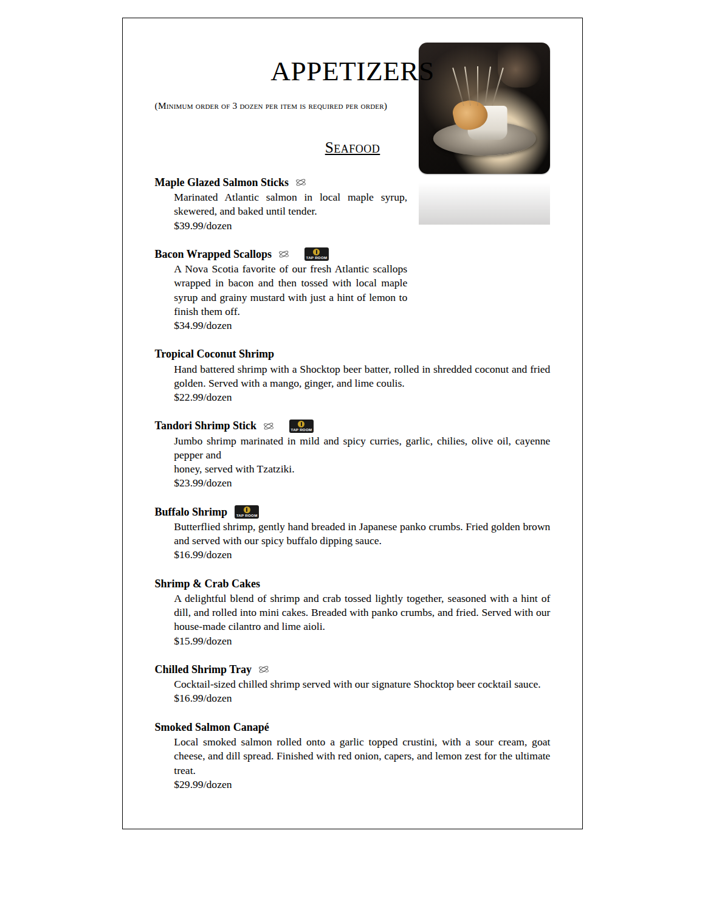Appetizers
(Minimum order of 3 dozen per item is required per order)
Seafood
Maple Glazed Salmon Sticks
Marinated Atlantic salmon in local maple syrup, skewered, and baked until tender.
$39.99/dozen
Bacon Wrapped Scallops TAP ROOM
A Nova Scotia favorite of our fresh Atlantic scallops wrapped in bacon and then tossed with local maple syrup and grainy mustard with just a hint of lemon to finish them off.
$34.99/dozen
Tropical Coconut Shrimp
Hand battered shrimp with a Shocktop beer batter, rolled in shredded coconut and fried golden. Served with a mango, ginger, and lime coulis.
$22.99/dozen
Tandori Shrimp Stick TAP ROOM
Jumbo shrimp marinated in mild and spicy curries, garlic, chilies, olive oil, cayenne pepper and
honey, served with Tzatziki.
$23.99/dozen
Buffalo Shrimp TAP ROOM
Butterflied shrimp, gently hand breaded in Japanese panko crumbs. Fried golden brown and served with our spicy buffalo dipping sauce.
$16.99/dozen
Shrimp & Crab Cakes
A delightful blend of shrimp and crab tossed lightly together, seasoned with a hint of dill, and rolled into mini cakes. Breaded with panko crumbs, and fried. Served with our house-made cilantro and lime aioli.
$15.99/dozen
Chilled Shrimp Tray
Cocktail-sized chilled shrimp served with our signature Shocktop beer cocktail sauce.
$16.99/dozen
Smoked Salmon Canapé
Local smoked salmon rolled onto a garlic topped crustini, with a sour cream, goat cheese, and dill spread. Finished with red onion, capers, and lemon zest for the ultimate treat.
$29.99/dozen